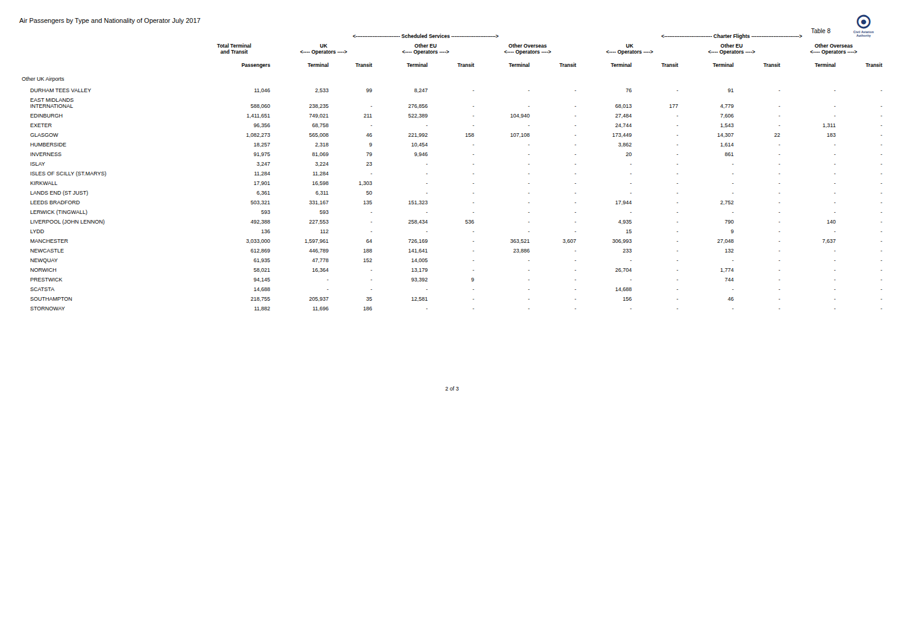Air Passengers by Type and Nationality of Operator July 2017
Table 8
⦿
Civil Aviation
Authority
| | Total Terminal and Transit | <-------------------------- Scheduled Services --------------------------> | <---------------------------- Charter Flights ----------------------------> |
| --- | --- | --- | --- |
| UK <---- Operators ----> | Other EU <---- Operators ----> | Other Overseas <---- Operators ----> | UK <---- Operators ----> | Other EU <---- Operators ----> | Other Overseas <---- Operators ----> |
| Passengers | Terminal | Transit | Terminal | Transit | Terminal | Transit | Terminal | Transit | Terminal | Transit | Terminal | Transit |
| Other UK Airports |
| DURHAM TEES VALLEY | 11,046 | 2,533 | 99 | 8,247 | - | - | - | 76 | - | 91 | - | - | - |
| EAST MIDLANDS INTERNATIONAL | 588,060 | 238,235 | - | 276,856 | - | - | - | 68,013 | 177 | 4,779 | - | - | - |
| EDINBURGH | 1,411,651 | 749,021 | 211 | 522,389 | - | 104,940 | - | 27,484 | - | 7,606 | - | - | - |
| EXETER | 96,356 | 68,758 | - | - | - | - | - | 24,744 | - | 1,543 | - | 1,311 | - |
| GLASGOW | 1,082,273 | 565,008 | 46 | 221,992 | 158 | 107,108 | - | 173,449 | - | 14,307 | 22 | 183 | - |
| HUMBERSIDE | 18,257 | 2,318 | 9 | 10,454 | - | - | - | 3,862 | - | 1,614 | - | - | - |
| INVERNESS | 91,975 | 81,069 | 79 | 9,946 | - | - | - | 20 | - | 861 | - | - | - |
| ISLAY | 3,247 | 3,224 | 23 | - | - | - | - | - | - | - | - | - | - |
| ISLES OF SCILLY (ST.MARYS) | 11,284 | 11,284 | - | - | - | - | - | - | - | - | - | - | - |
| KIRKWALL | 17,901 | 16,598 | 1,303 | - | - | - | - | - | - | - | - | - | - |
| LANDS END (ST JUST) | 6,361 | 6,311 | 50 | - | - | - | - | - | - | - | - | - | - |
| LEEDS BRADFORD | 503,321 | 331,167 | 135 | 151,323 | - | - | - | 17,944 | - | 2,752 | - | - | - |
| LERWICK (TINGWALL) | 593 | 593 | - | - | - | - | - | - | - | - | - | - | - |
| LIVERPOOL (JOHN LENNON) | 492,388 | 227,553 | - | 258,434 | 536 | - | - | 4,935 | - | 790 | - | 140 | - |
| LYDD | 136 | 112 | - | - | - | - | - | 15 | - | 9 | - | - | - |
| MANCHESTER | 3,033,000 | 1,597,961 | 64 | 726,169 | - | 363,521 | 3,607 | 306,993 | - | 27,048 | - | 7,637 | - |
| NEWCASTLE | 612,869 | 446,789 | 188 | 141,641 | - | 23,886 | - | 233 | - | 132 | - | - | - |
| NEWQUAY | 61,935 | 47,778 | 152 | 14,005 | - | - | - | - | - | - | - | - | - |
| NORWICH | 58,021 | 16,364 | - | 13,179 | - | - | - | 26,704 | - | 1,774 | - | - | - |
| PRESTWICK | 94,145 | - | - | 93,392 | 9 | - | - | - | - | 744 | - | - | - |
| SCATSTA | 14,688 | - | - | - | - | - | - | 14,688 | - | - | - | - | - |
| SOUTHAMPTON | 218,755 | 205,937 | 35 | 12,581 | - | - | - | 156 | - | 46 | - | - | - |
| STORNOWAY | 11,882 | 11,696 | 186 | - | - | - | - | - | - | - | - | - | - |
2 of 3